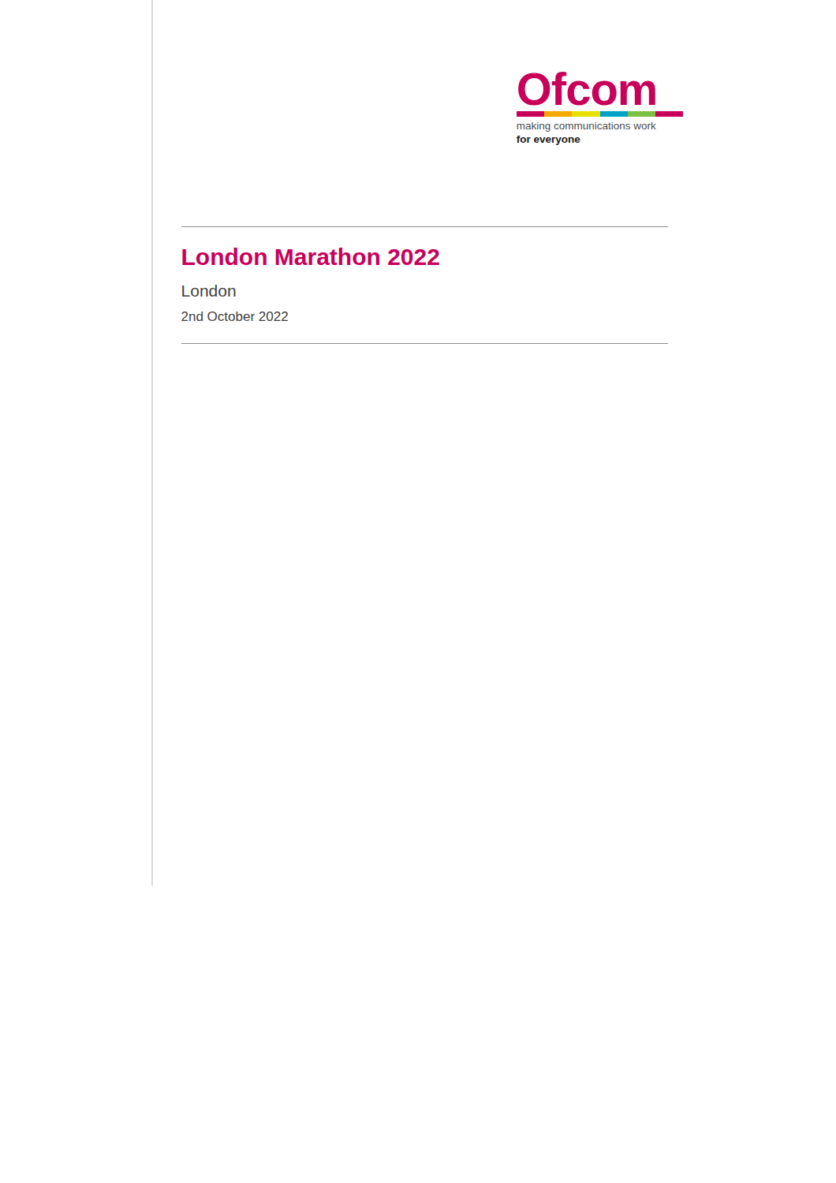Ofcom
making communications work
for everyone
London Marathon 2022
London
2nd October 2022